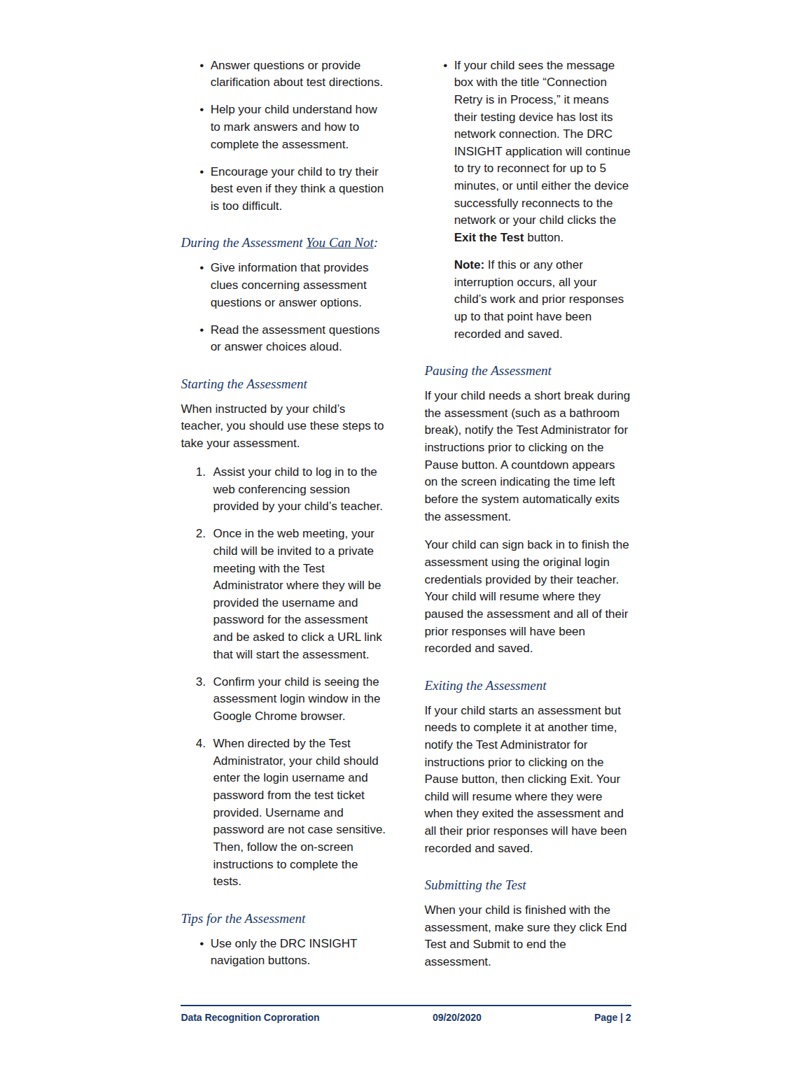Answer questions or provide clarification about test directions.
Help your child understand how to mark answers and how to complete the assessment.
Encourage your child to try their best even if they think a question is too difficult.
During the Assessment You Can Not:
Give information that provides clues concerning assessment questions or answer options.
Read the assessment questions or answer choices aloud.
Starting the Assessment
When instructed by your child’s teacher, you should use these steps to take your assessment.
Assist your child to log in to the web conferencing session provided by your child’s teacher.
Once in the web meeting, your child will be invited to a private meeting with the Test Administrator where they will be provided the username and password for the assessment and be asked to click a URL link that will start the assessment.
Confirm your child is seeing the assessment login window in the Google Chrome browser.
When directed by the Test Administrator, your child should enter the login username and password from the test ticket provided. Username and password are not case sensitive. Then, follow the on-screen instructions to complete the tests.
Tips for the Assessment
Use only the DRC INSIGHT navigation buttons.
If your child sees the message box with the title “Connection Retry is in Process,” it means their testing device has lost its network connection. The DRC INSIGHT application will continue to try to reconnect for up to 5 minutes, or until either the device successfully reconnects to the network or your child clicks the Exit the Test button.
Note: If this or any other interruption occurs, all your child’s work and prior responses up to that point have been recorded and saved.
Pausing the Assessment
If your child needs a short break during the assessment (such as a bathroom break), notify the Test Administrator for instructions prior to clicking on the Pause button. A countdown appears on the screen indicating the time left before the system automatically exits the assessment.
Your child can sign back in to finish the assessment using the original login credentials provided by their teacher. Your child will resume where they paused the assessment and all of their prior responses will have been recorded and saved.
Exiting the Assessment
If your child starts an assessment but needs to complete it at another time, notify the Test Administrator for instructions prior to clicking on the Pause button, then clicking Exit. Your child will resume where they were when they exited the assessment and all their prior responses will have been recorded and saved.
Submitting the Test
When your child is finished with the assessment, make sure they click End Test and Submit to end the assessment.
Data Recognition Coproration
09/20/2020
Page | 2